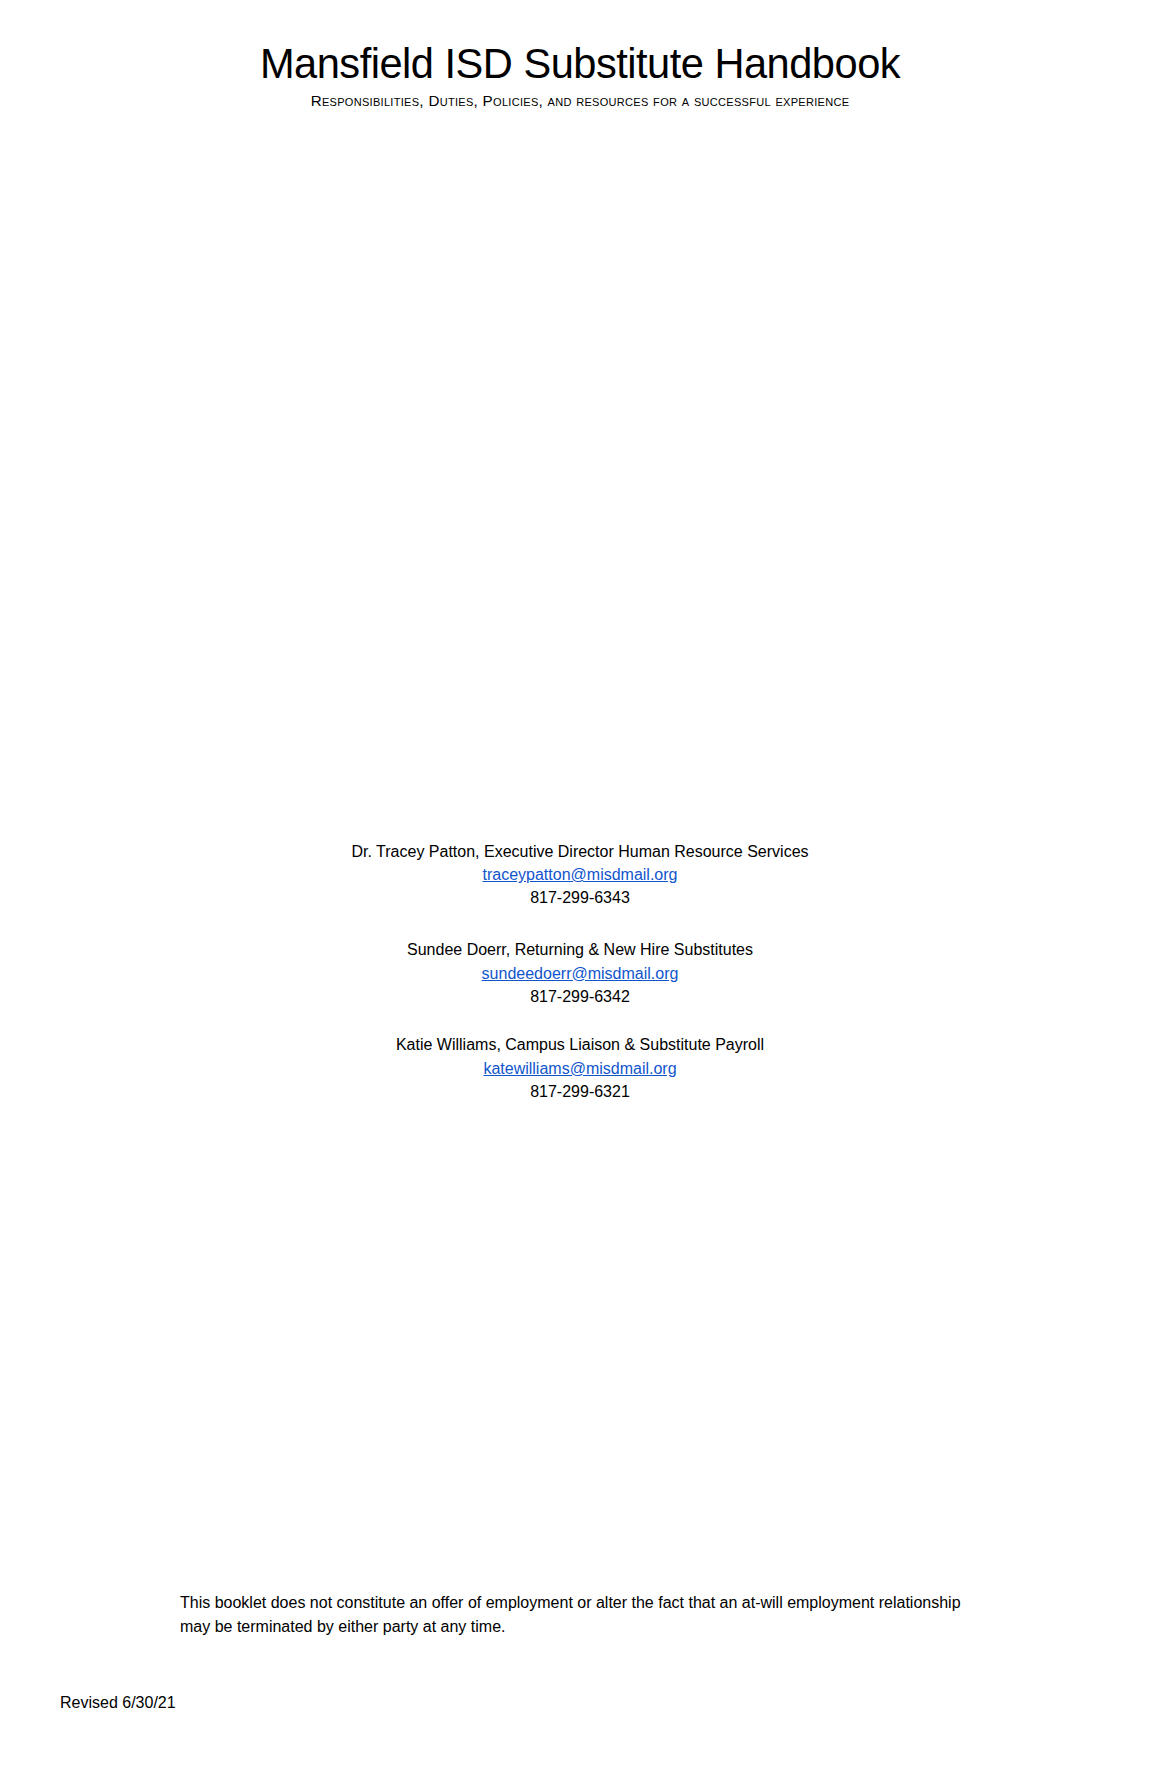Mansfield ISD Substitute Handbook
Responsibilities, Duties, Policies, and resources for a successful experience
Dr. Tracey Patton, Executive Director Human Resource Services
traceypatton@misdmail.org
817-299-6343
Sundee Doerr, Returning & New Hire Substitutes
sundeedoerr@misdmail.org
817-299-6342
Katie Williams, Campus Liaison & Substitute Payroll
katewilliams@misdmail.org
817-299-6321
This booklet does not constitute an offer of employment or alter the fact that an at-will employment relationship may be terminated by either party at any time.
Revised 6/30/21